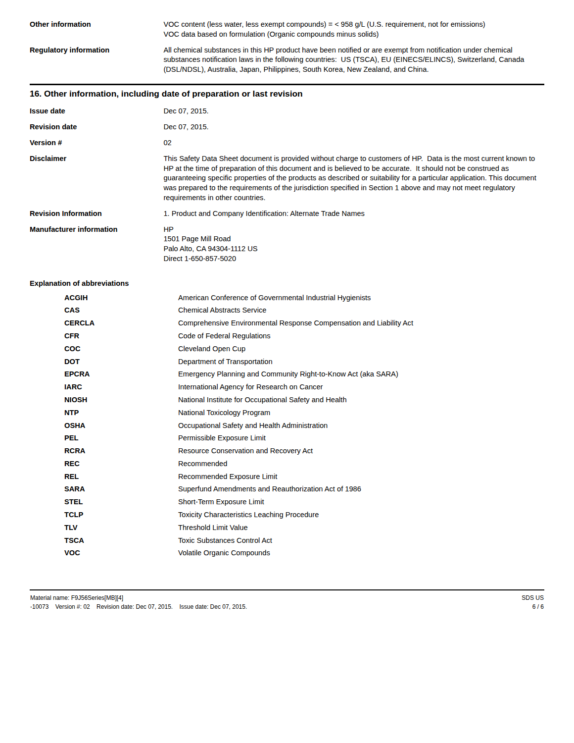| Other information | VOC content (less water, less exempt compounds) = < 958 g/L (U.S. requirement, not for emissions) VOC data based on formulation (Organic compounds minus solids) |
| Regulatory information | All chemical substances in this HP product have been notified or are exempt from notification under chemical substances notification laws in the following countries: US (TSCA), EU (EINECS/ELINCS), Switzerland, Canada (DSL/NDSL), Australia, Japan, Philippines, South Korea, New Zealand, and China. |
16. Other information, including date of preparation or last revision
| Issue date | Dec 07, 2015. |
| Revision date | Dec 07, 2015. |
| Version # | 02 |
| Disclaimer | This Safety Data Sheet document is provided without charge to customers of HP. Data is the most current known to HP at the time of preparation of this document and is believed to be accurate. It should not be construed as guaranteeing specific properties of the products as described or suitability for a particular application. This document was prepared to the requirements of the jurisdiction specified in Section 1 above and may not meet regulatory requirements in other countries. |
| Revision Information | 1. Product and Company Identification: Alternate Trade Names |
| Manufacturer information | HP 1501 Page Mill Road Palo Alto, CA 94304-1112 US Direct 1-650-857-5020 |
Explanation of abbreviations
| ACGIH | American Conference of Governmental Industrial Hygienists |
| CAS | Chemical Abstracts Service |
| CERCLA | Comprehensive Environmental Response Compensation and Liability Act |
| CFR | Code of Federal Regulations |
| COC | Cleveland Open Cup |
| DOT | Department of Transportation |
| EPCRA | Emergency Planning and Community Right-to-Know Act (aka SARA) |
| IARC | International Agency for Research on Cancer |
| NIOSH | National Institute for Occupational Safety and Health |
| NTP | National Toxicology Program |
| OSHA | Occupational Safety and Health Administration |
| PEL | Permissible Exposure Limit |
| RCRA | Resource Conservation and Recovery Act |
| REC | Recommended |
| REL | Recommended Exposure Limit |
| SARA | Superfund Amendments and Reauthorization Act of 1986 |
| STEL | Short-Term Exposure Limit |
| TCLP | Toxicity Characteristics Leaching Procedure |
| TLV | Threshold Limit Value |
| TSCA | Toxic Substances Control Act |
| VOC | Volatile Organic Compounds |
| Material name: F9J56Series[MB][4] | SDS US |
| -10073 Version #: 02 Revision date: Dec 07, 2015. Issue date: Dec 07, 2015. | 6 / 6 |